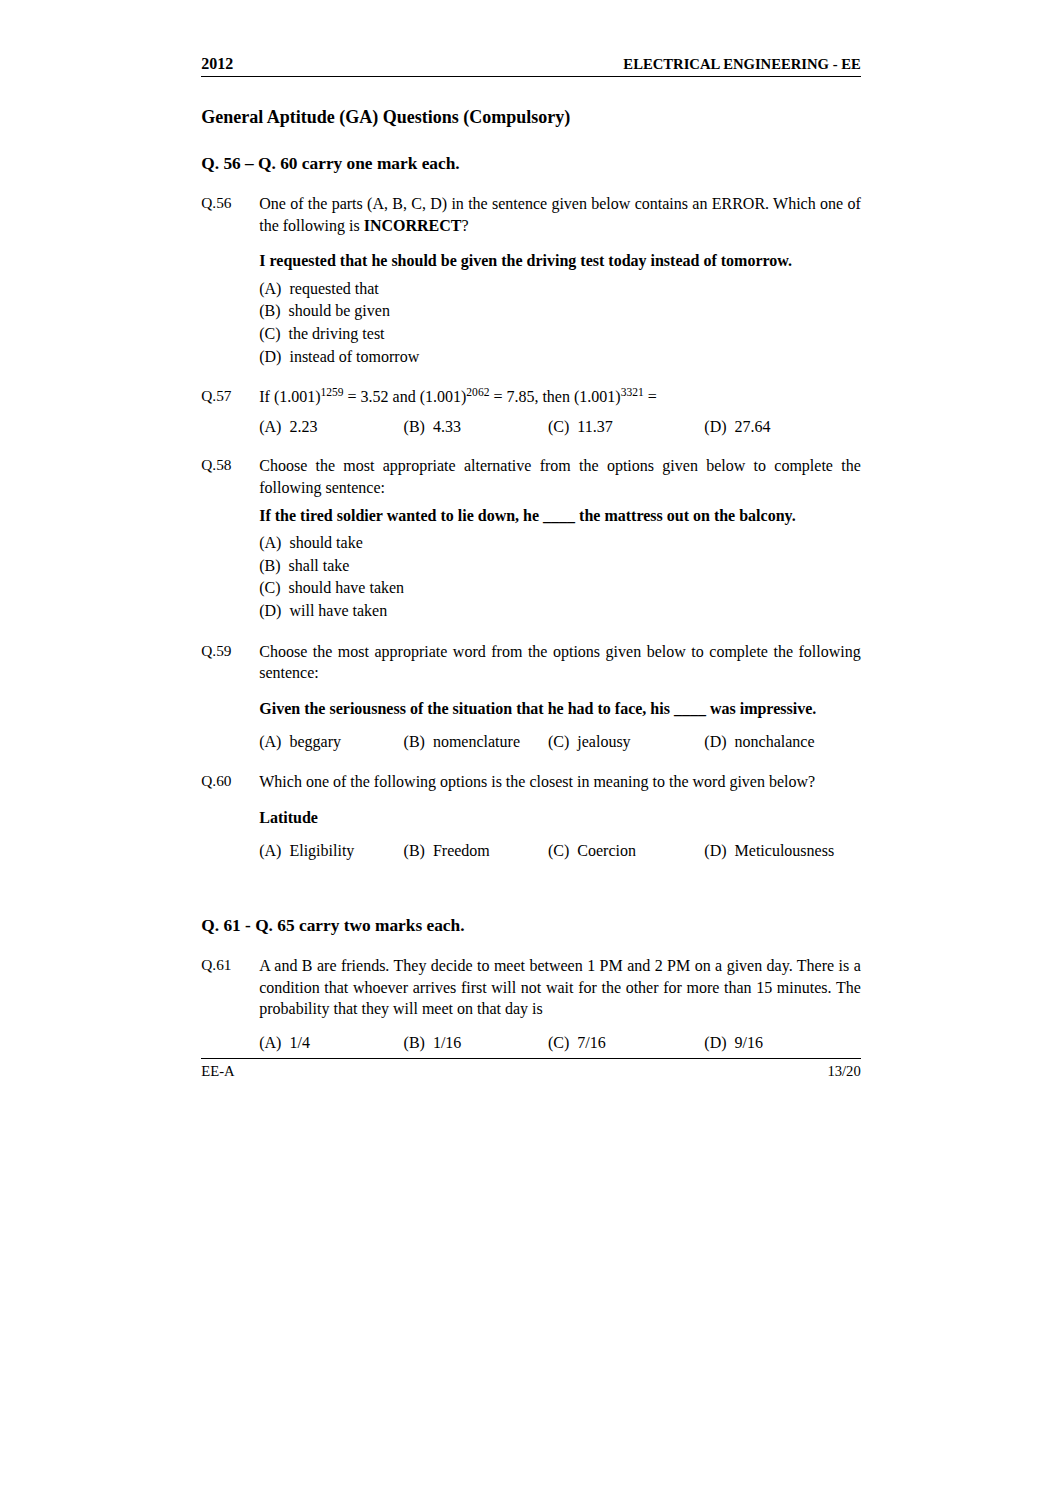2012
ELECTRICAL ENGINEERING - EE
General Aptitude (GA) Questions (Compulsory)
Q. 56 – Q. 60 carry one mark each.
Q.56
One of the parts (A, B, C, D) in the sentence given below contains an ERROR. Which one of the following is INCORRECT?
I requested that he should be given the driving test today instead of tomorrow.
(A) requested that
(B) should be given
(C) the driving test
(D) instead of tomorrow
Q.57
If (1.001)1259 = 3.52 and (1.001)2062 = 7.85, then (1.001)3321 =
(A) 2.23
(B) 4.33
(C) 11.37
(D) 27.64
Q.58
Choose the most appropriate alternative from the options given below to complete the following sentence:
If the tired soldier wanted to lie down, he ____ the mattress out on the balcony.
(A) should take
(B) shall take
(C) should have taken
(D) will have taken
Q.59
Choose the most appropriate word from the options given below to complete the following sentence:
Given the seriousness of the situation that he had to face, his ____ was impressive.
(A) beggary
(B) nomenclature
(C) jealousy
(D) nonchalance
Q.60
Which one of the following options is the closest in meaning to the word given below?
Latitude
(A) Eligibility
(B) Freedom
(C) Coercion
(D) Meticulousness
Q. 61 - Q. 65 carry two marks each.
Q.61
A and B are friends. They decide to meet between 1 PM and 2 PM on a given day. There is a condition that whoever arrives first will not wait for the other for more than 15 minutes. The probability that they will meet on that day is
(A) 1/4
(B) 1/16
(C) 7/16
(D) 9/16
EE-A
13/20